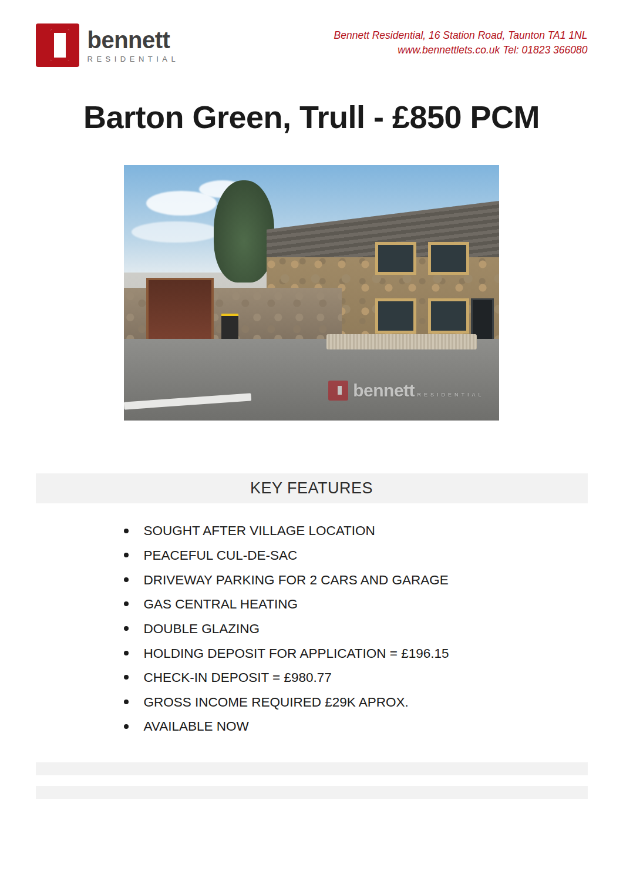bennett
Residential
Bennett Residential, 16 Station Road, Taunton TA1 1NL
www.bennettlets.co.uk Tel: 01823 366080
Barton Green, Trull - £850 PCM
bennett Residential
Barton Green, Trull — property exterior
KEY FEATURES
Sought after village location
Peaceful cul-de-sac
Driveway parking for 2 cars and garage
Gas central heating
Double glazing
Holding deposit for application = £196.15
Check-in deposit = £980.77
Gross income required £29k aprox.
Available now